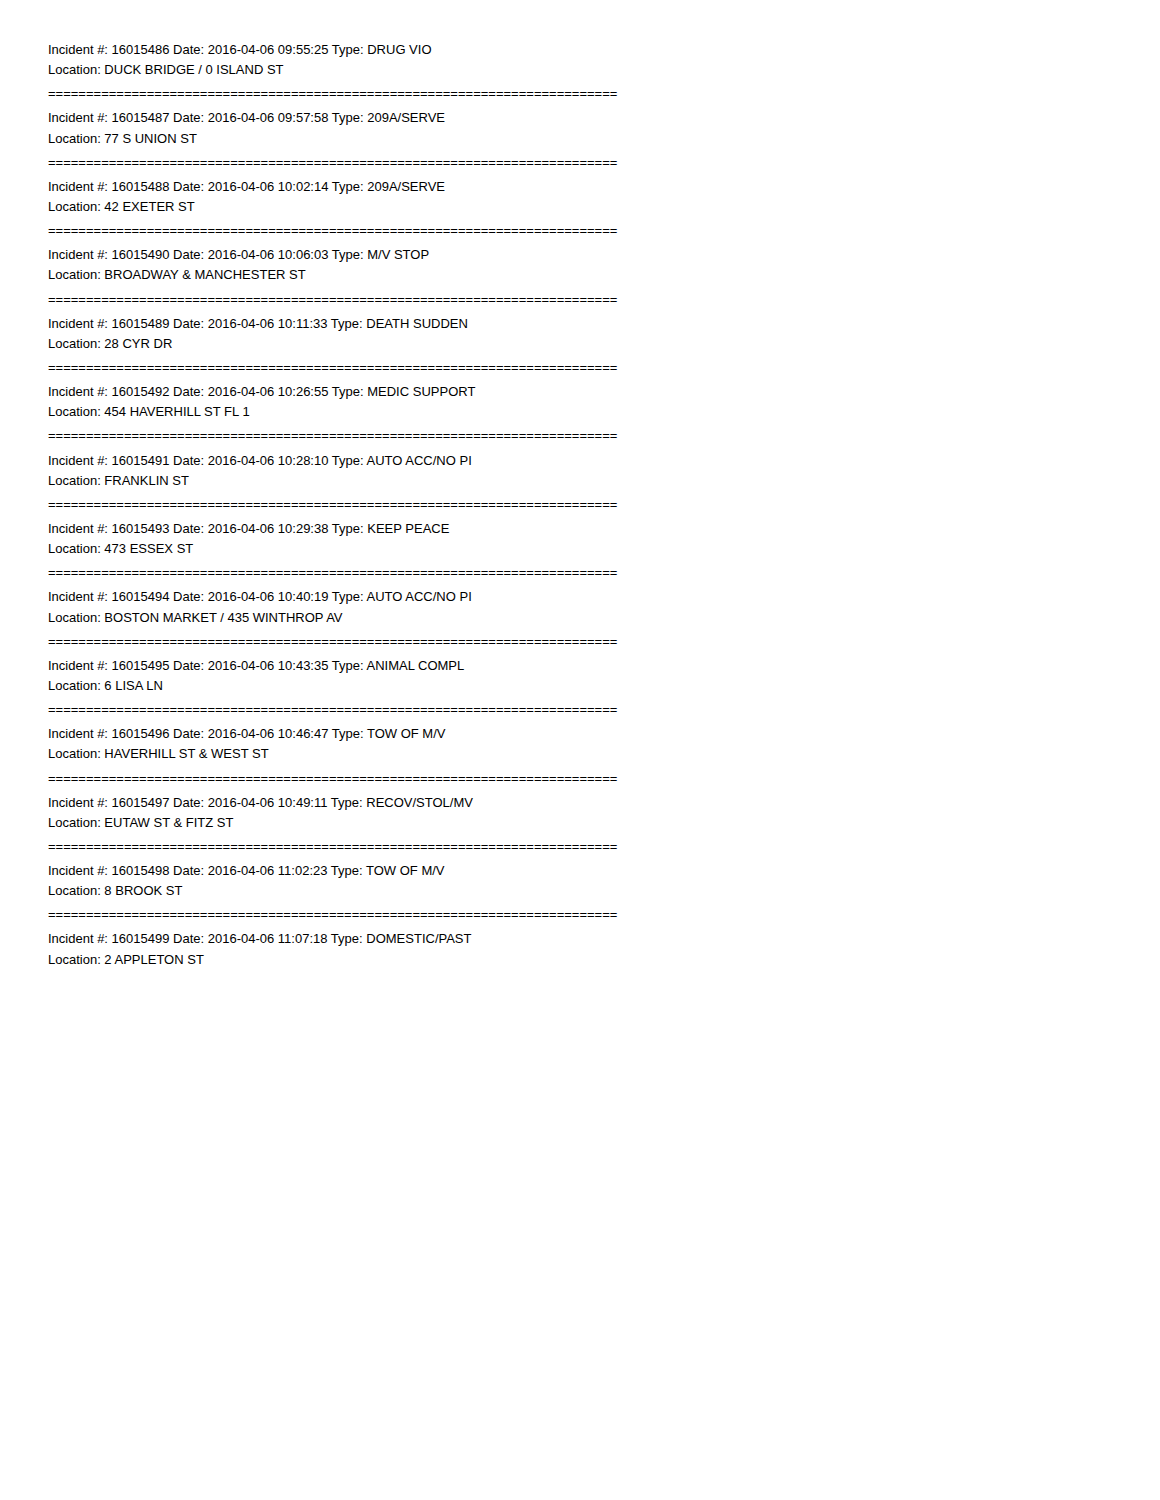Incident #: 16015486 Date: 2016-04-06 09:55:25 Type: DRUG VIO
Location: DUCK BRIDGE / 0 ISLAND ST
===========================================================================
Incident #: 16015487 Date: 2016-04-06 09:57:58 Type: 209A/SERVE
Location: 77 S UNION ST
===========================================================================
Incident #: 16015488 Date: 2016-04-06 10:02:14 Type: 209A/SERVE
Location: 42 EXETER ST
===========================================================================
Incident #: 16015490 Date: 2016-04-06 10:06:03 Type: M/V STOP
Location: BROADWAY & MANCHESTER ST
===========================================================================
Incident #: 16015489 Date: 2016-04-06 10:11:33 Type: DEATH SUDDEN
Location: 28 CYR DR
===========================================================================
Incident #: 16015492 Date: 2016-04-06 10:26:55 Type: MEDIC SUPPORT
Location: 454 HAVERHILL ST FL 1
===========================================================================
Incident #: 16015491 Date: 2016-04-06 10:28:10 Type: AUTO ACC/NO PI
Location: FRANKLIN ST
===========================================================================
Incident #: 16015493 Date: 2016-04-06 10:29:38 Type: KEEP PEACE
Location: 473 ESSEX ST
===========================================================================
Incident #: 16015494 Date: 2016-04-06 10:40:19 Type: AUTO ACC/NO PI
Location: BOSTON MARKET / 435 WINTHROP AV
===========================================================================
Incident #: 16015495 Date: 2016-04-06 10:43:35 Type: ANIMAL COMPL
Location: 6 LISA LN
===========================================================================
Incident #: 16015496 Date: 2016-04-06 10:46:47 Type: TOW OF M/V
Location: HAVERHILL ST & WEST ST
===========================================================================
Incident #: 16015497 Date: 2016-04-06 10:49:11 Type: RECOV/STOL/MV
Location: EUTAW ST & FITZ ST
===========================================================================
Incident #: 16015498 Date: 2016-04-06 11:02:23 Type: TOW OF M/V
Location: 8 BROOK ST
===========================================================================
Incident #: 16015499 Date: 2016-04-06 11:07:18 Type: DOMESTIC/PAST
Location: 2 APPLETON ST